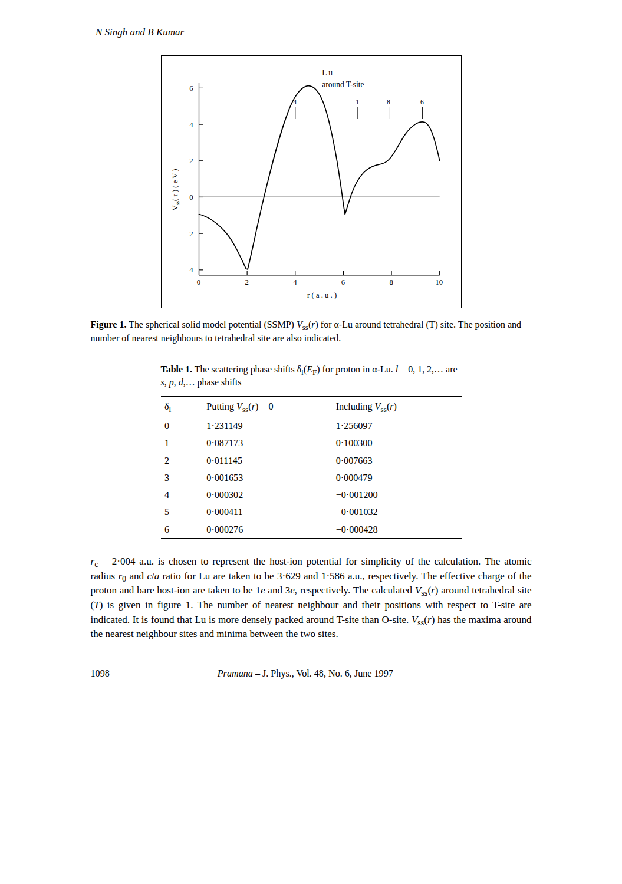N Singh and B Kumar
plot frame coordinates: x: r = 0 -> 70 px ; r = 10 -> 520 px (45 px per unit) y: V = 6 -> 60 px ; V = -4 -> 400 px (34 px per eV) V=0 line at y = 264 L u around T-site 6 4 2 0 2 4 0 2 4 6 8 10 r ( a . u . ) Vss( r ) ( e V ) 4 1 8 6
Figure 1. The spherical solid model potential (SSMP) Vss(r) for α-Lu around tetrahedral (T) site. The position and number of nearest neighbours to tetrahedral site are also indicated.
Table 1. The scattering phase shifts δl(EF) for proton in α-Lu. l = 0, 1, 2,… are s, p, d,… phase shifts
| δ l | Putting V ss ( r ) = 0 | Including V ss ( r ) |
| --- | --- | --- |
| 0 | 1·231149 | 1·256097 |
| 1 | 0·087173 | 0·100300 |
| 2 | 0·011145 | 0·007663 |
| 3 | 0·001653 | 0·000479 |
| 4 | 0·000302 | −0·001200 |
| 5 | 0·000411 | −0·001032 |
| 6 | 0·000276 | −0·000428 |
rc = 2·004 a.u. is chosen to represent the host-ion potential for simplicity of the calculation. The atomic radius r0 and c/a ratio for Lu are taken to be 3·629 and 1·586 a.u., respectively. The effective charge of the proton and bare host-ion are taken to be 1e and 3e, respectively. The calculated Vss(r) around tetrahedral site (T) is given in figure 1. The number of nearest neighbour and their positions with respect to T-site are indicated. It is found that Lu is more densely packed around T-site than O-site. Vss(r) has the maxima around the nearest neighbour sites and minima between the two sites.
1098
Pramana – J. Phys., Vol. 48, No. 6, June 1997